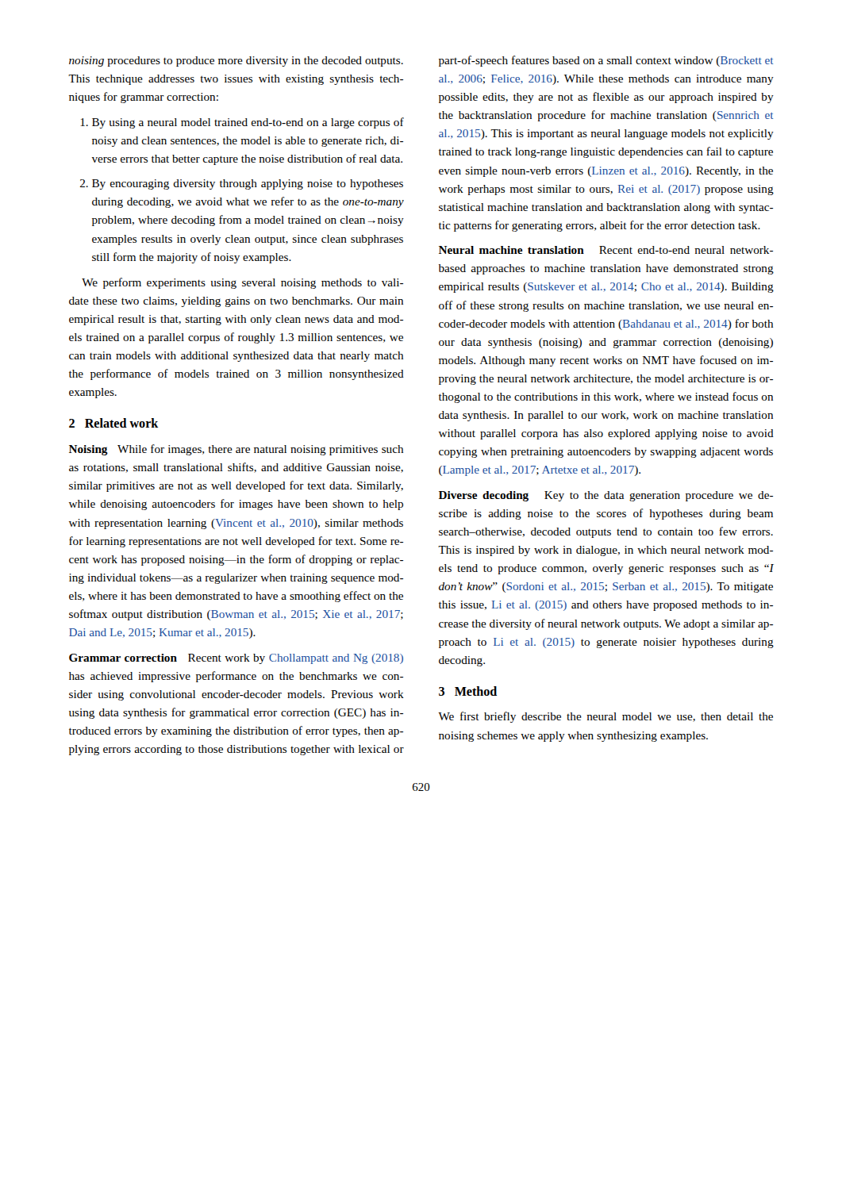noising procedures to produce more diversity in the decoded outputs. This technique addresses two issues with existing synthesis techniques for grammar correction:
By using a neural model trained end-to-end on a large corpus of noisy and clean sentences, the model is able to generate rich, diverse errors that better capture the noise distribution of real data.
By encouraging diversity through applying noise to hypotheses during decoding, we avoid what we refer to as the one-to-many problem, where decoding from a model trained on clean→noisy examples results in overly clean output, since clean subphrases still form the majority of noisy examples.
We perform experiments using several noising methods to validate these two claims, yielding gains on two benchmarks. Our main empirical result is that, starting with only clean news data and models trained on a parallel corpus of roughly 1.3 million sentences, we can train models with additional synthesized data that nearly match the performance of models trained on 3 million nonsynthesized examples.
2 Related work
Noising While for images, there are natural noising primitives such as rotations, small translational shifts, and additive Gaussian noise, similar primitives are not as well developed for text data. Similarly, while denoising autoencoders for images have been shown to help with representation learning (Vincent et al., 2010), similar methods for learning representations are not well developed for text. Some recent work has proposed noising—in the form of dropping or replacing individual tokens—as a regularizer when training sequence models, where it has been demonstrated to have a smoothing effect on the softmax output distribution (Bowman et al., 2015; Xie et al., 2017; Dai and Le, 2015; Kumar et al., 2015).
Grammar correction Recent work by Chollampatt and Ng (2018) has achieved impressive performance on the benchmarks we consider using convolutional encoder-decoder models. Previous work using data synthesis for grammatical error correction (GEC) has introduced errors by examining the distribution of error types, then applying errors according to those distributions together with lexical or part-of-speech features based on a small context window (Brockett et al., 2006; Felice, 2016). While these methods can introduce many possible edits, they are not as flexible as our approach inspired by the backtranslation procedure for machine translation (Sennrich et al., 2015). This is important as neural language models not explicitly trained to track long-range linguistic dependencies can fail to capture even simple noun-verb errors (Linzen et al., 2016). Recently, in the work perhaps most similar to ours, Rei et al. (2017) propose using statistical machine translation and backtranslation along with syntactic patterns for generating errors, albeit for the error detection task.
Neural machine translation Recent end-to-end neural network-based approaches to machine translation have demonstrated strong empirical results (Sutskever et al., 2014; Cho et al., 2014). Building off of these strong results on machine translation, we use neural encoder-decoder models with attention (Bahdanau et al., 2014) for both our data synthesis (noising) and grammar correction (denoising) models. Although many recent works on NMT have focused on improving the neural network architecture, the model architecture is orthogonal to the contributions in this work, where we instead focus on data synthesis. In parallel to our work, work on machine translation without parallel corpora has also explored applying noise to avoid copying when pretraining autoencoders by swapping adjacent words (Lample et al., 2017; Artetxe et al., 2017).
Diverse decoding Key to the data generation procedure we describe is adding noise to the scores of hypotheses during beam search–otherwise, decoded outputs tend to contain too few errors. This is inspired by work in dialogue, in which neural network models tend to produce common, overly generic responses such as “I don’t know” (Sordoni et al., 2015; Serban et al., 2015). To mitigate this issue, Li et al. (2015) and others have proposed methods to increase the diversity of neural network outputs. We adopt a similar approach to Li et al. (2015) to generate noisier hypotheses during decoding.
3 Method
We first briefly describe the neural model we use, then detail the noising schemes we apply when synthesizing examples.
620